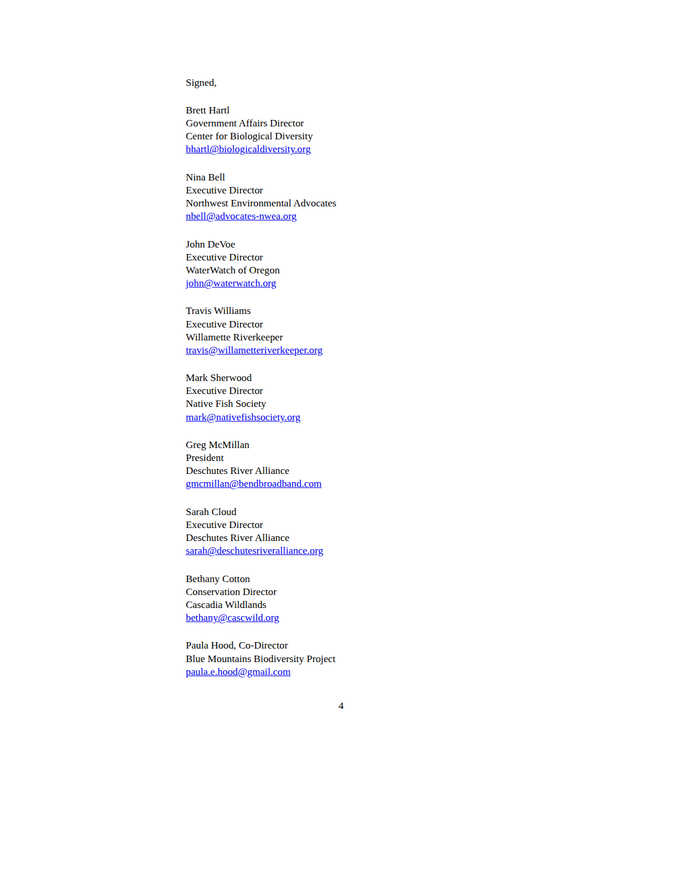Signed,
Brett Hartl
Government Affairs Director
Center for Biological Diversity
bhartl@biologicaldiversity.org
Nina Bell
Executive Director
Northwest Environmental Advocates
nbell@advocates-nwea.org
John DeVoe
Executive Director
WaterWatch of Oregon
john@waterwatch.org
Travis Williams
Executive Director
Willamette Riverkeeper
travis@willametteriverkeeper.org
Mark Sherwood
Executive Director
Native Fish Society
mark@nativefishsociety.org
Greg McMillan
President
Deschutes River Alliance
gmcmillan@bendbroadband.com
Sarah Cloud
Executive Director
Deschutes River Alliance
sarah@deschutesriveralliance.org
Bethany Cotton
Conservation Director
Cascadia Wildlands
bethany@cascwild.org
Paula Hood, Co-Director
Blue Mountains Biodiversity Project
paula.e.hood@gmail.com
4